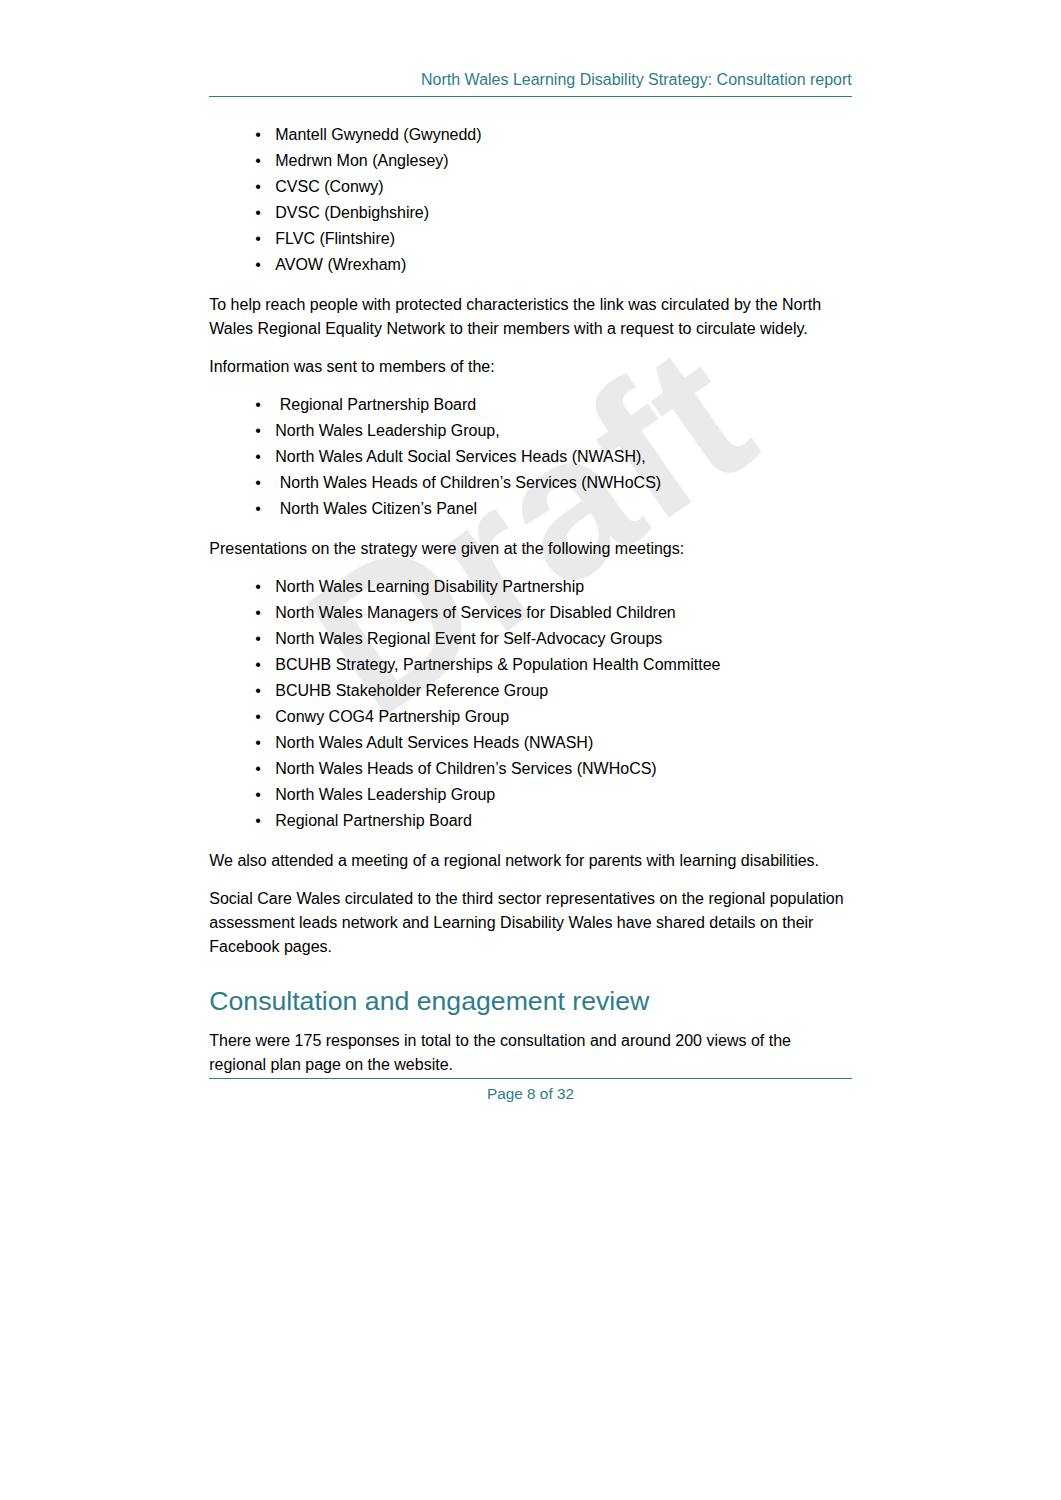Draft
North Wales Learning Disability Strategy: Consultation report
Mantell Gwynedd (Gwynedd)
Medrwn Mon (Anglesey)
CVSC (Conwy)
DVSC (Denbighshire)
FLVC (Flintshire)
AVOW (Wrexham)
To help reach people with protected characteristics the link was circulated by the North Wales Regional Equality Network to their members with a request to circulate widely.
Information was sent to members of the:
Regional Partnership Board
North Wales Leadership Group,
North Wales Adult Social Services Heads (NWASH),
North Wales Heads of Children’s Services (NWHoCS)
North Wales Citizen’s Panel
Presentations on the strategy were given at the following meetings:
North Wales Learning Disability Partnership
North Wales Managers of Services for Disabled Children
North Wales Regional Event for Self-Advocacy Groups
BCUHB Strategy, Partnerships & Population Health Committee
BCUHB Stakeholder Reference Group
Conwy COG4 Partnership Group
North Wales Adult Services Heads (NWASH)
North Wales Heads of Children’s Services (NWHoCS)
North Wales Leadership Group
Regional Partnership Board
We also attended a meeting of a regional network for parents with learning disabilities.
Social Care Wales circulated to the third sector representatives on the regional population assessment leads network and Learning Disability Wales have shared details on their Facebook pages.
Consultation and engagement review
There were 175 responses in total to the consultation and around 200 views of the regional plan page on the website.
Page 8 of 32